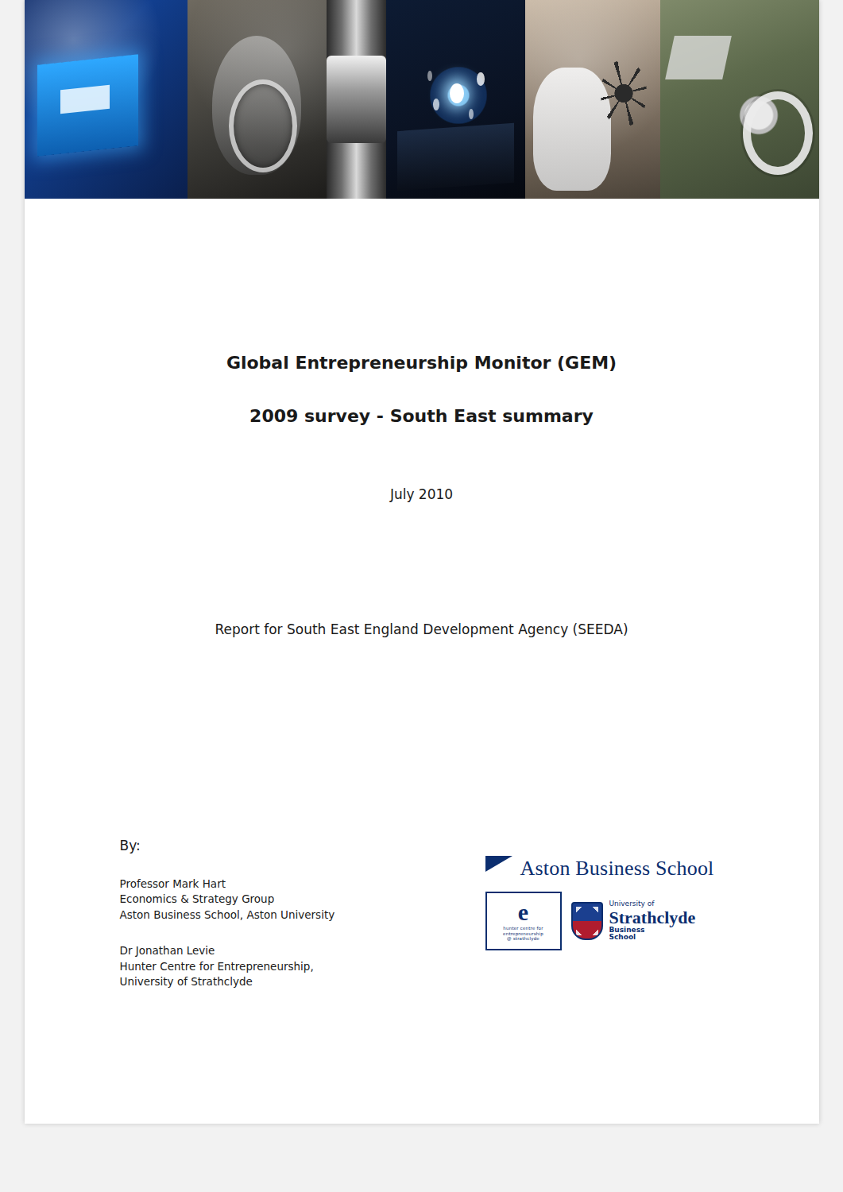Global Entrepreneurship Monitor (GEM) 2009 survey - South East summary
July 2010
Report for South East England Development Agency (SEEDA)
By:
Professor Mark Hart
Economics & Strategy Group
Aston Business School, Aston University
Dr Jonathan Levie
Hunter Centre for Entrepreneurship,
University of Strathclyde
Aston Business School
e hunter centre for
entrepreneurship
@ strathclyde
University of Strathclyde Business
School